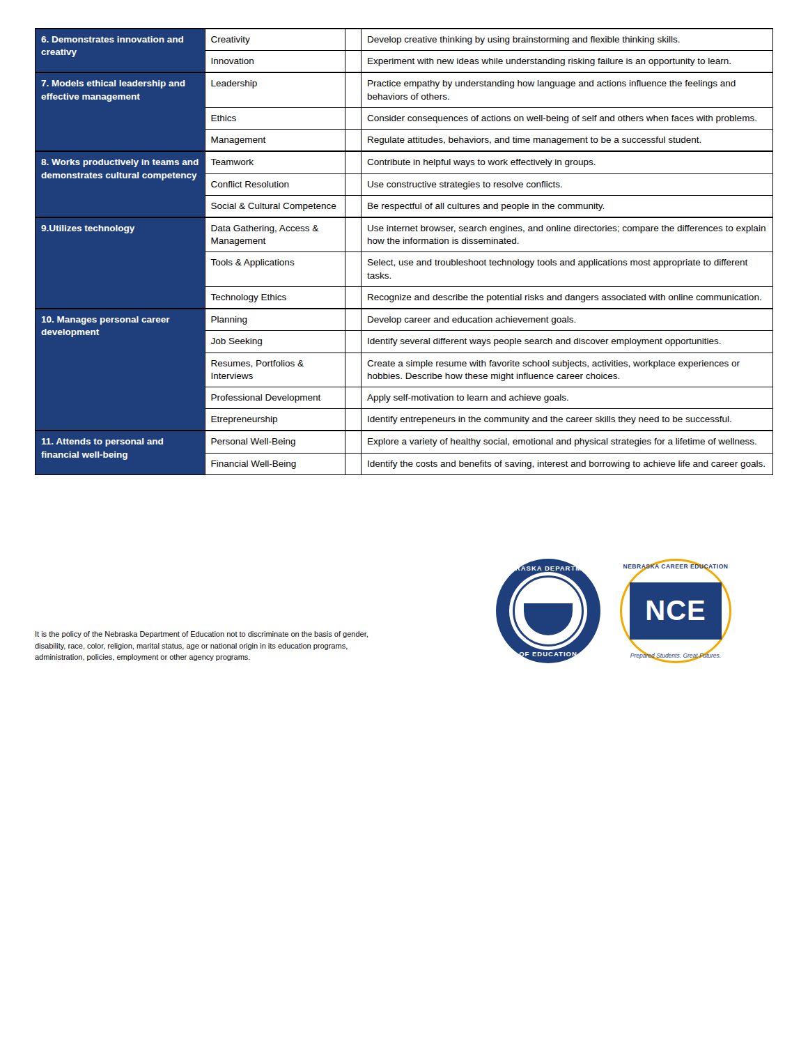| 6. Demonstrates innovation and creativy | Creativity | | Develop creative thinking by using brainstorming and flexible thinking skills. |
| Innovation | | Experiment with new ideas while understanding risking failure is an opportunity to learn. |
| 7. Models ethical leadership and effective management | Leadership | | Practice empathy by understanding how language and actions influence the feelings and behaviors of others. |
| Ethics | | Consider consequences of actions on well-being of self and others when faces with problems. |
| Management | | Regulate attitudes, behaviors, and time management to be a successful student. |
| 8. Works productively in teams and demonstrates cultural competency | Teamwork | | Contribute in helpful ways to work effectively in groups. |
| Conflict Resolution | | Use constructive strategies to resolve conflicts. |
| Social & Cultural Competence | | Be respectful of all cultures and people in the community. |
| 9.Utilizes technology | Data Gathering, Access & Management | | Use internet browser, search engines, and online directories; compare the differences to explain how the information is disseminated. |
| Tools & Applications | | Select, use and troubleshoot technology tools and applications most appropriate to different tasks. |
| Technology Ethics | | Recognize and describe the potential risks and dangers associated with online communication. |
| 10. Manages personal career development | Planning | | Develop career and education achievement goals. |
| Job Seeking | | Identify several different ways people search and discover employment opportunities. |
| Resumes, Portfolios & Interviews | | Create a simple resume with favorite school subjects, activities, workplace experiences or hobbies. Describe how these might influence career choices. |
| Professional Development | | Apply self-motivation to learn and achieve goals. |
| Etrepreneurship | | Identify entrepeneurs in the community and the career skills they need to be successful. |
| 11. Attends to personal and financial well-being | Personal Well-Being | | Explore a variety of healthy social, emotional and physical strategies for a lifetime of wellness. |
| Financial Well-Being | | Identify the costs and benefits of saving, interest and borrowing to achieve life and career goals. |
It is the policy of the Nebraska Department of Education not to discriminate on the basis of gender, disability, race, color, religion, marital status, age or national origin in its education programs, administration, policies, employment or other agency programs.
NEBRASKA DEPARTMENT OF EDUCATION
NEBRASKA CAREER EDUCATION
NCE
Prepared Students. Great Futures.